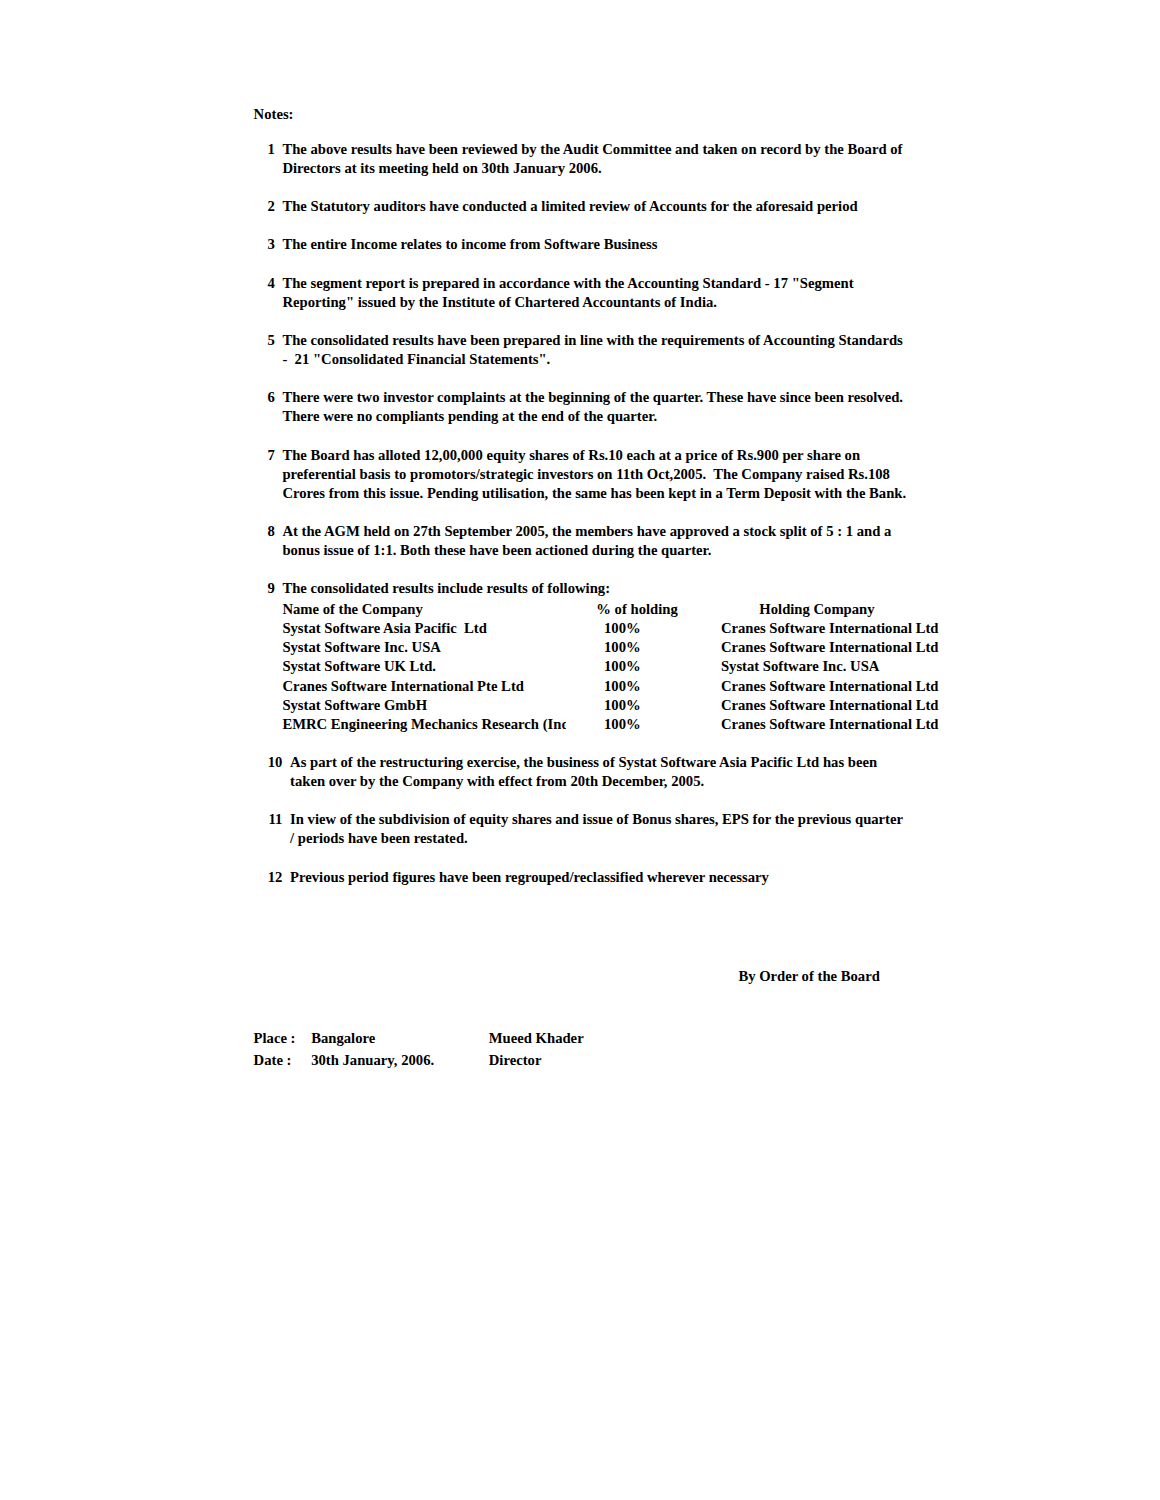Notes:
1 The above results have been reviewed by the Audit Committee and taken on record by the Board of Directors at its meeting held on 30th January 2006.
2 The Statutory auditors have conducted a limited review of Accounts for the aforesaid period
3 The entire Income relates to income from Software Business
4 The segment report is prepared in accordance with the Accounting Standard - 17 "Segment Reporting" issued by the Institute of Chartered Accountants of India.
5 The consolidated results have been prepared in line with the requirements of Accounting Standards - 21 "Consolidated Financial Statements".
6 There were two investor complaints at the beginning of the quarter. These have since been resolved. There were no compliants pending at the end of the quarter.
7 The Board has alloted 12,00,000 equity shares of Rs.10 each at a price of Rs.900 per share on preferential basis to promotors/strategic investors on 11th Oct,2005. The Company raised Rs.108 Crores from this issue. Pending utilisation, the same has been kept in a Term Deposit with the Bank.
8 At the AGM held on 27th September 2005, the members have approved a stock split of 5 : 1 and a bonus issue of 1:1. Both these have been actioned during the quarter.
9 The consolidated results include results of following:
| Name of the Company | % of holding | Holding Company |
| --- | --- | --- |
| Systat Software Asia Pacific Ltd | 100% | Cranes Software International Ltd |
| Systat Software Inc. USA | 100% | Cranes Software International Ltd |
| Systat Software UK Ltd. | 100% | Systat Software Inc. USA |
| Cranes Software International Pte Ltd | 100% | Cranes Software International Ltd |
| Systat Software GmbH | 100% | Cranes Software International Ltd |
| EMRC Engineering Mechanics Research (India) Pvt Ltd | 100% | Cranes Software International Ltd |
10 As part of the restructuring exercise, the business of Systat Software Asia Pacific Ltd has been taken over by the Company with effect from 20th December, 2005.
11 In view of the subdivision of equity shares and issue of Bonus shares, EPS for the previous quarter / periods have been restated.
12 Previous period figures have been regrouped/reclassified wherever necessary
By Order of the Board
| Place : | Bangalore | Mueed Khader |
| Date : | 30th January, 2006. | Director |